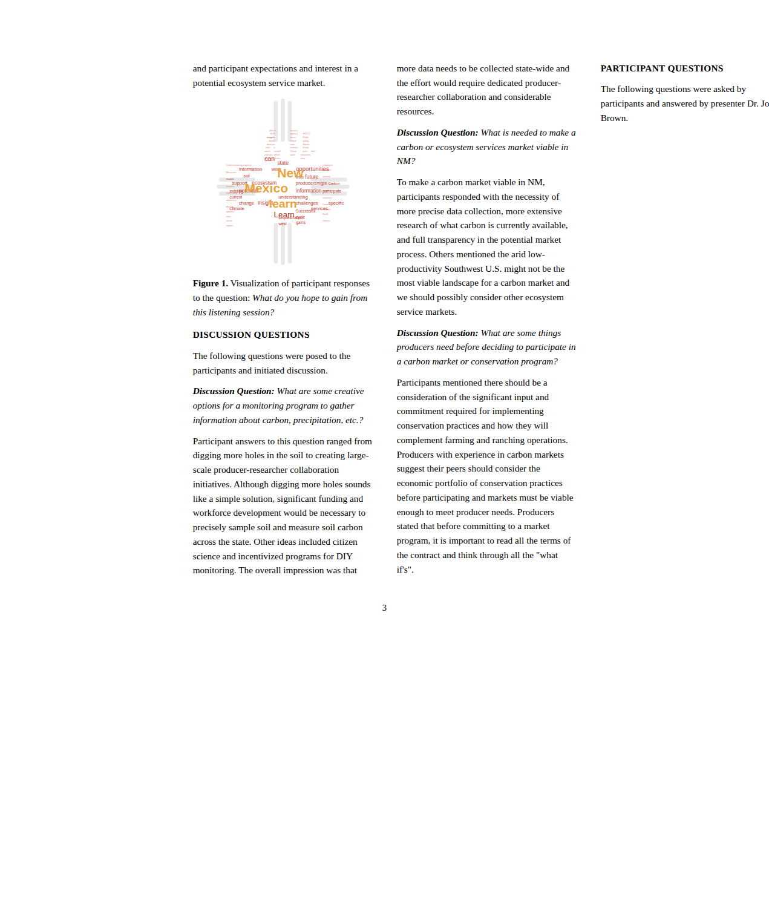and participant expectations and interest in a potential ecosystem service market.
affects think oxygen belief diverse with it water policies reduce varied offset germs service agency ideas Office hear farmers Given want SWCD Hope going Better Keep past initiatives new diet Understanding property Mexicans models peoples something advocacy Market options topic result region employee particles receive understand growing ranchers Land engage Build Others Information work soil state can opportunities Info future producers might Carbon support ecosystem potential existing current information participate understanding change climate Insight challenges services specific Successful cycle gains sequestration west New Mexico learn Learn
Figure 1. Visualization of participant responses to the question: What do you hope to gain from this listening session?
Discussion Questions
The following questions were posed to the participants and initiated discussion.
Discussion Question: What are some creative options for a monitoring program to gather information about carbon, precipitation, etc.?
Participant answers to this question ranged from digging more holes in the soil to creating large-scale producer-researcher collaboration initiatives. Although digging more holes sounds like a simple solution, significant funding and workforce development would be necessary to precisely sample soil and measure soil carbon across the state. Other ideas included citizen science and incentivized programs for DIY monitoring. The overall impression was that more data needs to be collected state-wide and the effort would require dedicated producer-researcher collaboration and considerable resources.
Discussion Question: What is needed to make a carbon or ecosystem services market viable in NM?
To make a carbon market viable in NM, participants responded with the necessity of more precise data collection, more extensive research of what carbon is currently available, and full transparency in the potential market process. Others mentioned the arid low-productivity Southwest U.S. might not be the most viable landscape for a carbon market and we should possibly consider other ecosystem service markets.
Discussion Question: What are some things producers need before deciding to participate in a carbon market or conservation program?
Participants mentioned there should be a consideration of the significant input and commitment required for implementing conservation practices and how they will complement farming and ranching operations. Producers with experience in carbon markets suggest their peers should consider the economic portfolio of conservation practices before participating and markets must be viable enough to meet producer needs. Producers stated that before committing to a market program, it is important to read all the terms of the contract and think through all the "what if's".
Participant Questions
The following questions were asked by participants and answered by presenter Dr. Joel Brown.
3